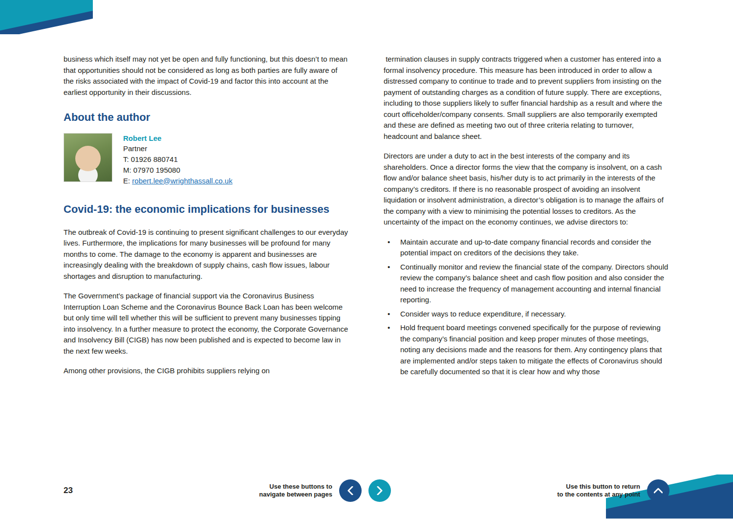business which itself may not yet be open and fully functioning, but this doesn’t to mean that opportunities should not be considered as long as both parties are fully aware of the risks associated with the impact of Covid-19 and factor this into account at the earliest opportunity in their discussions.
About the author
Robert Lee
Partner
T: 01926 880741
M: 07970 195080
E: robert.lee@wrighthassall.co.uk
Covid-19: the economic implications for businesses
The outbreak of Covid-19 is continuing to present significant challenges to our everyday lives. Furthermore, the implications for many businesses will be profound for many months to come. The damage to the economy is apparent and businesses are increasingly dealing with the breakdown of supply chains, cash flow issues, labour shortages and disruption to manufacturing.
The Government’s package of financial support via the Coronavirus Business Interruption Loan Scheme and the Coronavirus Bounce Back Loan has been welcome but only time will tell whether this will be sufficient to prevent many businesses tipping into insolvency. In a further measure to protect the economy, the Corporate Governance and Insolvency Bill (CIGB) has now been published and is expected to become law in the next few weeks.
Among other provisions, the CIGB prohibits suppliers relying on
termination clauses in supply contracts triggered when a customer has entered into a formal insolvency procedure. This measure has been introduced in order to allow a distressed company to continue to trade and to prevent suppliers from insisting on the payment of outstanding charges as a condition of future supply. There are exceptions, including to those suppliers likely to suffer financial hardship as a result and where the court officeholder/company consents. Small suppliers are also temporarily exempted and these are defined as meeting two out of three criteria relating to turnover, headcount and balance sheet.
Directors are under a duty to act in the best interests of the company and its shareholders. Once a director forms the view that the company is insolvent, on a cash flow and/or balance sheet basis, his/her duty is to act primarily in the interests of the company’s creditors. If there is no reasonable prospect of avoiding an insolvent liquidation or insolvent administration, a director’s obligation is to manage the affairs of the company with a view to minimising the potential losses to creditors. As the uncertainty of the impact on the economy continues, we advise directors to:
Maintain accurate and up-to-date company financial records and consider the potential impact on creditors of the decisions they take.
Continually monitor and review the financial state of the company. Directors should review the company’s balance sheet and cash flow position and also consider the need to increase the frequency of management accounting and internal financial reporting.
Consider ways to reduce expenditure, if necessary.
Hold frequent board meetings convened specifically for the purpose of reviewing the company’s financial position and keep proper minutes of those meetings, noting any decisions made and the reasons for them. Any contingency plans that are implemented and/or steps taken to mitigate the effects of Coronavirus should be carefully documented so that it is clear how and why those
23
Use these buttons to
navigate between pages
Use this button to return
to the contents at any point